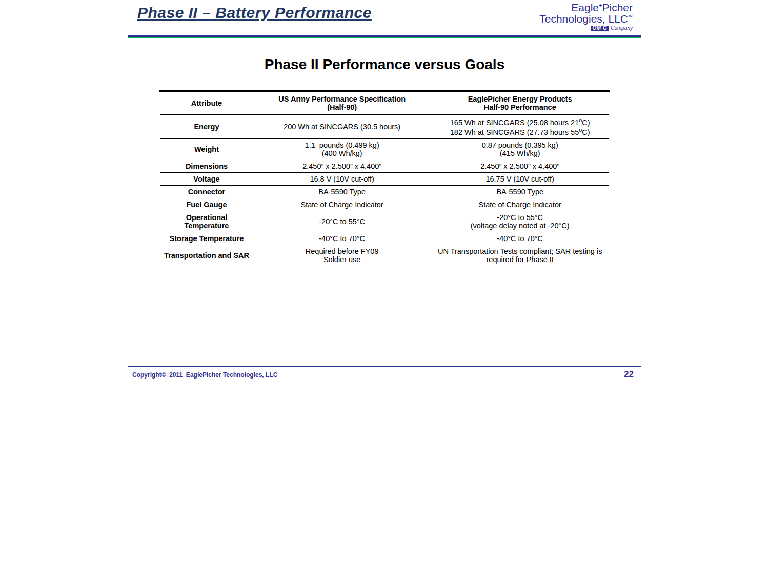Phase II – Battery Performance
Eagle+Picher
Technologies, LLC™
OM GCompany
Phase II Performance versus Goals
| Attribute | US Army Performance Specification (Half-90) | EaglePicher Energy Products Half-90 Performance |
| --- | --- | --- |
| Energy | 200 Wh at SINCGARS (30.5 hours) | 165 Wh at SINCGARS (25.08 hours 21 o C) 182 Wh at SINCGARS (27.73 hours 55 o C) |
| Weight | 1.1 pounds (0.499 kg) (400 Wh/kg) | 0.87 pounds (0.395 kg) (415 Wh/kg) |
| Dimensions | 2.450” x 2.500” x 4.400” | 2.450” x 2.500” x 4.400” |
| Voltage | 16.8 V (10V cut-off) | 16.75 V (10V cut-off) |
| Connector | BA-5590 Type | BA-5590 Type |
| Fuel Gauge | State of Charge Indicator | State of Charge Indicator |
| Operational Temperature | -20°C to 55°C | -20°C to 55°C (voltage delay noted at -20°C) |
| Storage Temperature | -40°C to 70°C | -40°C to 70°C |
| Transportation and SAR | Required before FY09 Soldier use | UN Transportation Tests compliant; SAR testing is required for Phase II |
Copyright© 2011 EaglePicher Technologies, LLC
22